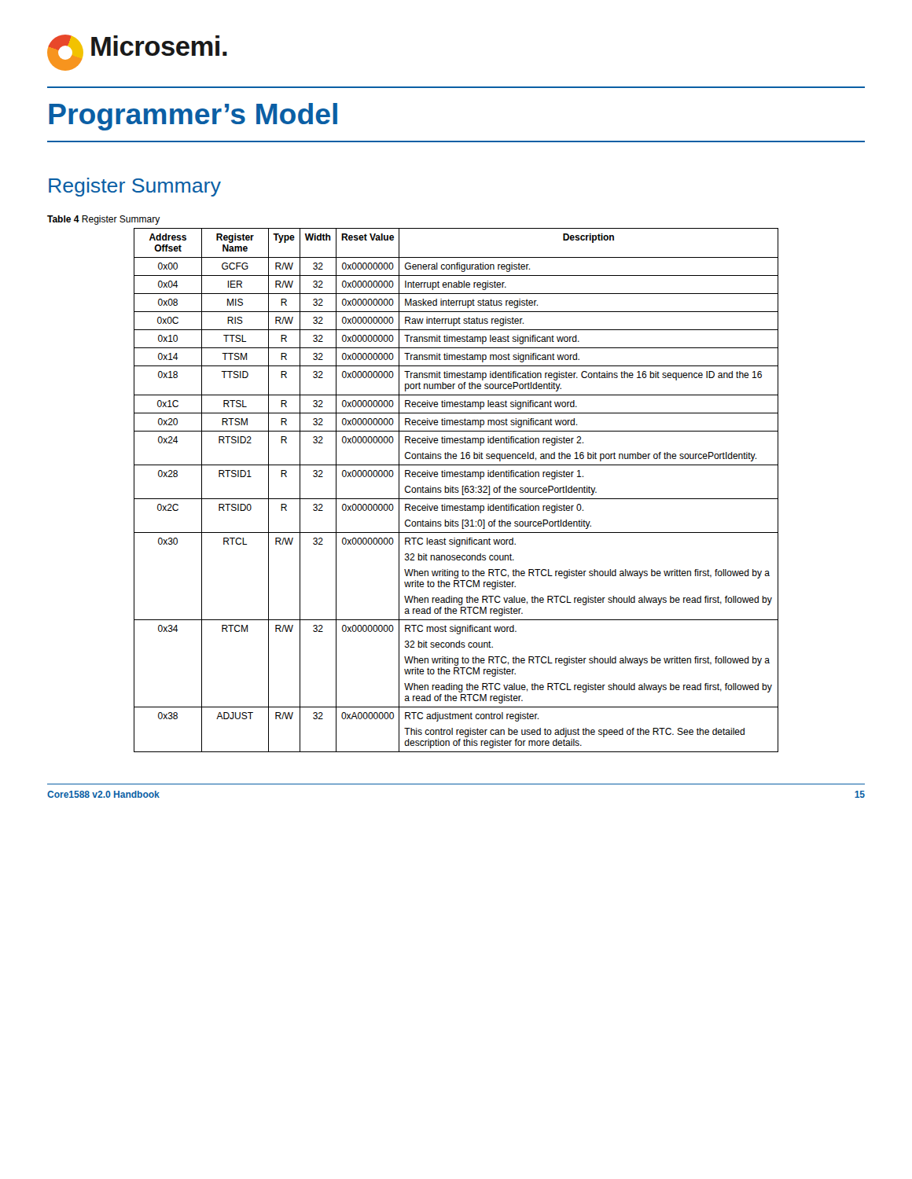Microsemi.
Programmer’s Model
Register Summary
Table 4 Register Summary
| Address Offset | Register Name | Type | Width | Reset Value | Description |
| --- | --- | --- | --- | --- | --- |
| 0x00 | GCFG | R/W | 32 | 0x00000000 | General configuration register. |
| 0x04 | IER | R/W | 32 | 0x00000000 | Interrupt enable register. |
| 0x08 | MIS | R | 32 | 0x00000000 | Masked interrupt status register. |
| 0x0C | RIS | R/W | 32 | 0x00000000 | Raw interrupt status register. |
| 0x10 | TTSL | R | 32 | 0x00000000 | Transmit timestamp least significant word. |
| 0x14 | TTSM | R | 32 | 0x00000000 | Transmit timestamp most significant word. |
| 0x18 | TTSID | R | 32 | 0x00000000 | Transmit timestamp identification register. Contains the 16 bit sequence ID and the 16 port number of the sourcePortIdentity. |
| 0x1C | RTSL | R | 32 | 0x00000000 | Receive timestamp least significant word. |
| 0x20 | RTSM | R | 32 | 0x00000000 | Receive timestamp most significant word. |
| 0x24 | RTSID2 | R | 32 | 0x00000000 | Receive timestamp identification register 2. Contains the 16 bit sequenceId, and the 16 bit port number of the sourcePortIdentity. |
| 0x28 | RTSID1 | R | 32 | 0x00000000 | Receive timestamp identification register 1. Contains bits [63:32] of the sourcePortIdentity. |
| 0x2C | RTSID0 | R | 32 | 0x00000000 | Receive timestamp identification register 0. Contains bits [31:0] of the sourcePortIdentity. |
| 0x30 | RTCL | R/W | 32 | 0x00000000 | RTC least significant word. 32 bit nanoseconds count. When writing to the RTC, the RTCL register should always be written first, followed by a write to the RTCM register. When reading the RTC value, the RTCL register should always be read first, followed by a read of the RTCM register. |
| 0x34 | RTCM | R/W | 32 | 0x00000000 | RTC most significant word. 32 bit seconds count. When writing to the RTC, the RTCL register should always be written first, followed by a write to the RTCM register. When reading the RTC value, the RTCL register should always be read first, followed by a read of the RTCM register. |
| 0x38 | ADJUST | R/W | 32 | 0xA0000000 | RTC adjustment control register. This control register can be used to adjust the speed of the RTC. See the detailed description of this register for more details. |
Core1588 v2.0 Handbook 15